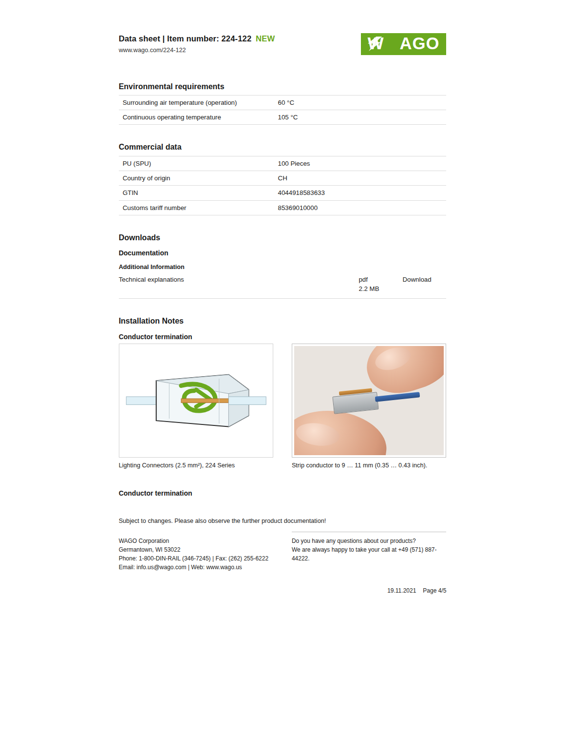Data sheet | Item number: 224-122 NEW
www.wago.com/224-122
W AGO
Environmental requirements
| Surrounding air temperature (operation) | 60 °C |
| Continuous operating temperature | 105 °C |
Commercial data
| PU (SPU) | 100 Pieces |
| Country of origin | CH |
| GTIN | 4044918583633 |
| Customs tariff number | 85369010000 |
Downloads
Documentation
Additional Information
Technical explanations
pdf
2.2 MB
Download
Installation Notes
Conductor termination
Lighting Connectors (2.5 mm²), 224 Series
Strip conductor to 9 … 11 mm (0.35 … 0.43 inch).
Conductor termination
Subject to changes. Please also observe the further product documentation!
WAGO Corporation
Germantown, WI 53022
Phone: 1-800-DIN-RAIL (346-7245) | Fax: (262) 255-6222
Email: info.us@wago.com | Web: www.wago.us
Do you have any questions about our products?
We are always happy to take your call at +49 (571) 887-44222.
19.11.2021 Page 4/5